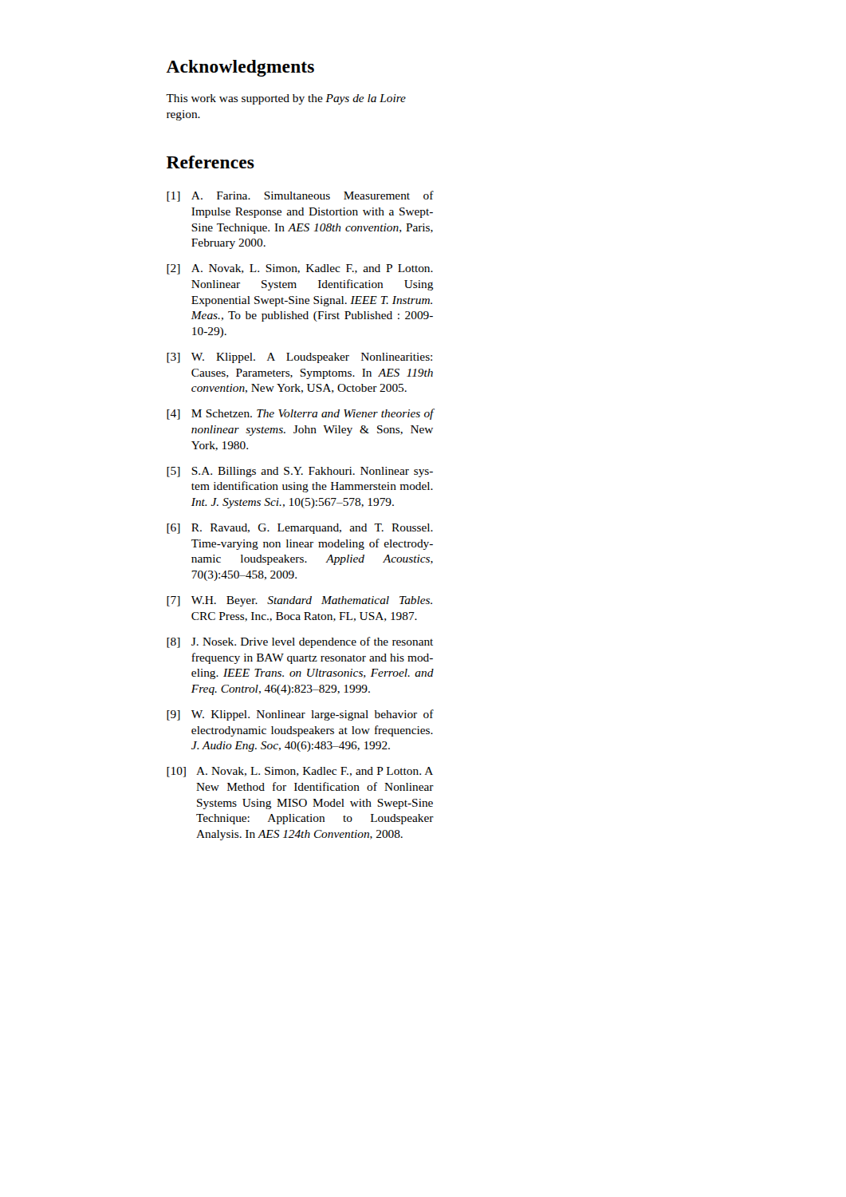Acknowledgments
This work was supported by the Pays de la Loire region.
References
[1] A. Farina. Simultaneous Measurement of Impulse Response and Distortion with a Swept-Sine Technique. In AES 108th convention, Paris, February 2000.
[2] A. Novak, L. Simon, Kadlec F., and P Lotton. Nonlinear System Identification Using Exponential Swept-Sine Signal. IEEE T. Instrum. Meas., To be published (First Published : 2009-10-29).
[3] W. Klippel. A Loudspeaker Nonlinearities: Causes, Parameters, Symptoms. In AES 119th convention, New York, USA, October 2005.
[4] M Schetzen. The Volterra and Wiener theories of nonlinear systems. John Wiley & Sons, New York, 1980.
[5] S.A. Billings and S.Y. Fakhouri. Nonlinear system identification using the Hammerstein model. Int. J. Systems Sci., 10(5):567–578, 1979.
[6] R. Ravaud, G. Lemarquand, and T. Roussel. Time-varying non linear modeling of electrodynamic loudspeakers. Applied Acoustics, 70(3):450–458, 2009.
[7] W.H. Beyer. Standard Mathematical Tables. CRC Press, Inc., Boca Raton, FL, USA, 1987.
[8] J. Nosek. Drive level dependence of the resonant frequency in BAW quartz resonator and his modeling. IEEE Trans. on Ultrasonics, Ferroel. and Freq. Control, 46(4):823–829, 1999.
[9] W. Klippel. Nonlinear large-signal behavior of electrodynamic loudspeakers at low frequencies. J. Audio Eng. Soc, 40(6):483–496, 1992.
[10] A. Novak, L. Simon, Kadlec F., and P Lotton. A New Method for Identification of Nonlinear Systems Using MISO Model with Swept-Sine Technique: Application to Loudspeaker Analysis. In AES 124th Convention, 2008.